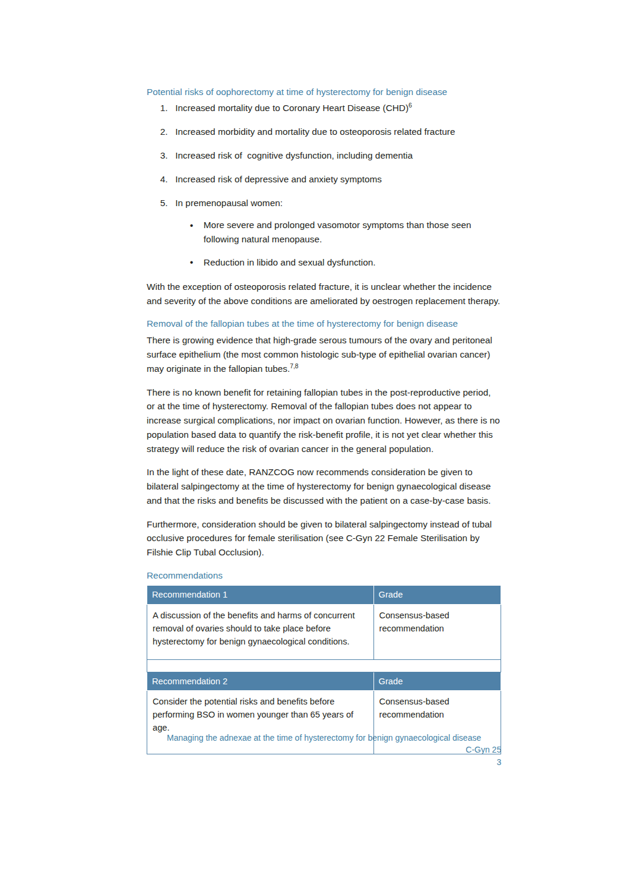Potential risks of oophorectomy at time of hysterectomy for benign disease
Increased mortality due to Coronary Heart Disease (CHD)6
Increased morbidity and mortality due to osteoporosis related fracture
Increased risk of cognitive dysfunction, including dementia
Increased risk of depressive and anxiety symptoms
In premenopausal women:
More severe and prolonged vasomotor symptoms than those seen following natural menopause.
Reduction in libido and sexual dysfunction.
With the exception of osteoporosis related fracture, it is unclear whether the incidence and severity of the above conditions are ameliorated by oestrogen replacement therapy.
Removal of the fallopian tubes at the time of hysterectomy for benign disease
There is growing evidence that high-grade serous tumours of the ovary and peritoneal surface epithelium (the most common histologic sub-type of epithelial ovarian cancer) may originate in the fallopian tubes.7,8
There is no known benefit for retaining fallopian tubes in the post-reproductive period, or at the time of hysterectomy. Removal of the fallopian tubes does not appear to increase surgical complications, nor impact on ovarian function. However, as there is no population based data to quantify the risk-benefit profile, it is not yet clear whether this strategy will reduce the risk of ovarian cancer in the general population.
In the light of these date, RANZCOG now recommends consideration be given to bilateral salpingectomy at the time of hysterectomy for benign gynaecological disease and that the risks and benefits be discussed with the patient on a case-by-case basis.
Furthermore, consideration should be given to bilateral salpingectomy instead of tubal occlusive procedures for female sterilisation (see C-Gyn 22 Female Sterilisation by Filshie Clip Tubal Occlusion).
Recommendations
| Recommendation 1 | Grade |
| --- | --- |
| A discussion of the benefits and harms of concurrent removal of ovaries should to take place before hysterectomy for benign gynaecological conditions. | Consensus-based recommendation |
| Recommendation 2 | Grade |
| Consider the potential risks and benefits before performing BSO in women younger than 65 years of age. | Consensus-based recommendation |
Managing the adnexae at the time of hysterectomy for benign gynaecological disease
C-Gyn 25
3